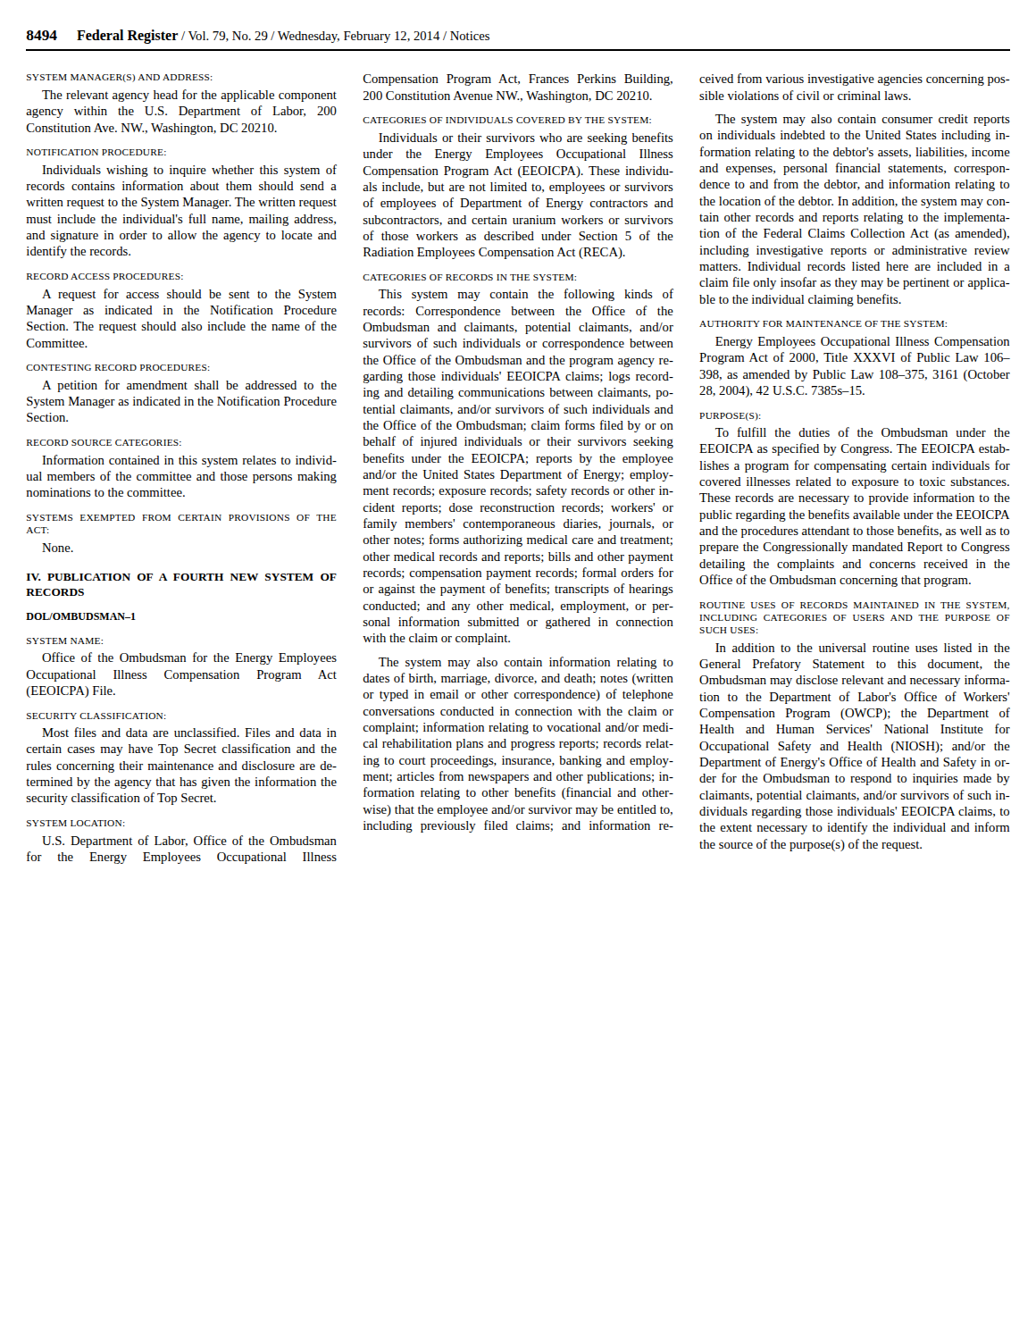8494 Federal Register / Vol. 79, No. 29 / Wednesday, February 12, 2014 / Notices
System Manager(s) and Address:
The relevant agency head for the applicable component agency within the U.S. Department of Labor, 200 Constitution Ave. NW., Washington, DC 20210.
Notification Procedure:
Individuals wishing to inquire whether this system of records contains information about them should send a written request to the System Manager. The written request must include the individual's full name, mailing address, and signature in order to allow the agency to locate and identify the records.
Record Access Procedures:
A request for access should be sent to the System Manager as indicated in the Notification Procedure Section. The request should also include the name of the Committee.
Contesting Record Procedures:
A petition for amendment shall be addressed to the System Manager as indicated in the Notification Procedure Section.
Record Source Categories:
Information contained in this system relates to individual members of the committee and those persons making nominations to the committee.
Systems Exempted From Certain Provisions of the Act:
None.
IV. Publication of a Fourth New System of Records
DOL/OMBUDSMAN–1
System Name:
Office of the Ombudsman for the Energy Employees Occupational Illness Compensation Program Act (EEOICPA) File.
Security Classification:
Most files and data are unclassified. Files and data in certain cases may have Top Secret classification and the rules concerning their maintenance and disclosure are determined by the agency that has given the information the security classification of Top Secret.
System Location:
U.S. Department of Labor, Office of the Ombudsman for the Energy Employees Occupational Illness Compensation Program Act, Frances Perkins Building, 200 Constitution Avenue NW., Washington, DC 20210.
Categories of Individuals Covered by the System:
Individuals or their survivors who are seeking benefits under the Energy Employees Occupational Illness Compensation Program Act (EEOICPA). These individuals include, but are not limited to, employees or survivors of employees of Department of Energy contractors and subcontractors, and certain uranium workers or survivors of those workers as described under Section 5 of the Radiation Employees Compensation Act (RECA).
Categories of Records in the System:
This system may contain the following kinds of records: Correspondence between the Office of the Ombudsman and claimants, potential claimants, and/or survivors of such individuals or correspondence between the Office of the Ombudsman and the program agency regarding those individuals' EEOICPA claims; logs recording and detailing communications between claimants, potential claimants, and/or survivors of such individuals and the Office of the Ombudsman; claim forms filed by or on behalf of injured individuals or their survivors seeking benefits under the EEOICPA; reports by the employee and/or the United States Department of Energy; employment records; exposure records; safety records or other incident reports; dose reconstruction records; workers' or family members' contemporaneous diaries, journals, or other notes; forms authorizing medical care and treatment; other medical records and reports; bills and other payment records; compensation payment records; formal orders for or against the payment of benefits; transcripts of hearings conducted; and any other medical, employment, or personal information submitted or gathered in connection with the claim or complaint.
The system may also contain information relating to dates of birth, marriage, divorce, and death; notes (written or typed in email or other correspondence) of telephone conversations conducted in connection with the claim or complaint; information relating to vocational and/or medical rehabilitation plans and progress reports; records relating to court proceedings, insurance, banking and employment; articles from newspapers and other publications; information relating to other benefits (financial and otherwise) that the employee and/or survivor may be entitled to, including previously filed claims; and information received from various investigative agencies concerning possible violations of civil or criminal laws.
The system may also contain consumer credit reports on individuals indebted to the United States including information relating to the debtor's assets, liabilities, income and expenses, personal financial statements, correspondence to and from the debtor, and information relating to the location of the debtor. In addition, the system may contain other records and reports relating to the implementation of the Federal Claims Collection Act (as amended), including investigative reports or administrative review matters. Individual records listed here are included in a claim file only insofar as they may be pertinent or applicable to the individual claiming benefits.
Authority for Maintenance of the System:
Energy Employees Occupational Illness Compensation Program Act of 2000, Title XXXVI of Public Law 106–398, as amended by Public Law 108–375, 3161 (October 28, 2004), 42 U.S.C. 7385s–15.
Purpose(s):
To fulfill the duties of the Ombudsman under the EEOICPA as specified by Congress. The EEOICPA establishes a program for compensating certain individuals for covered illnesses related to exposure to toxic substances. These records are necessary to provide information to the public regarding the benefits available under the EEOICPA and the procedures attendant to those benefits, as well as to prepare the Congressionally mandated Report to Congress detailing the complaints and concerns received in the Office of the Ombudsman concerning that program.
Routine Uses of Records Maintained in the System, Including Categories of Users and the Purpose of Such Uses:
In addition to the universal routine uses listed in the General Prefatory Statement to this document, the Ombudsman may disclose relevant and necessary information to the Department of Labor's Office of Workers' Compensation Program (OWCP); the Department of Health and Human Services' National Institute for Occupational Safety and Health (NIOSH); and/or the Department of Energy's Office of Health and Safety in order for the Ombudsman to respond to inquiries made by claimants, potential claimants, and/or survivors of such individuals regarding those individuals' EEOICPA claims, to the extent necessary to identify the individual and inform the source of the purpose(s) of the request.